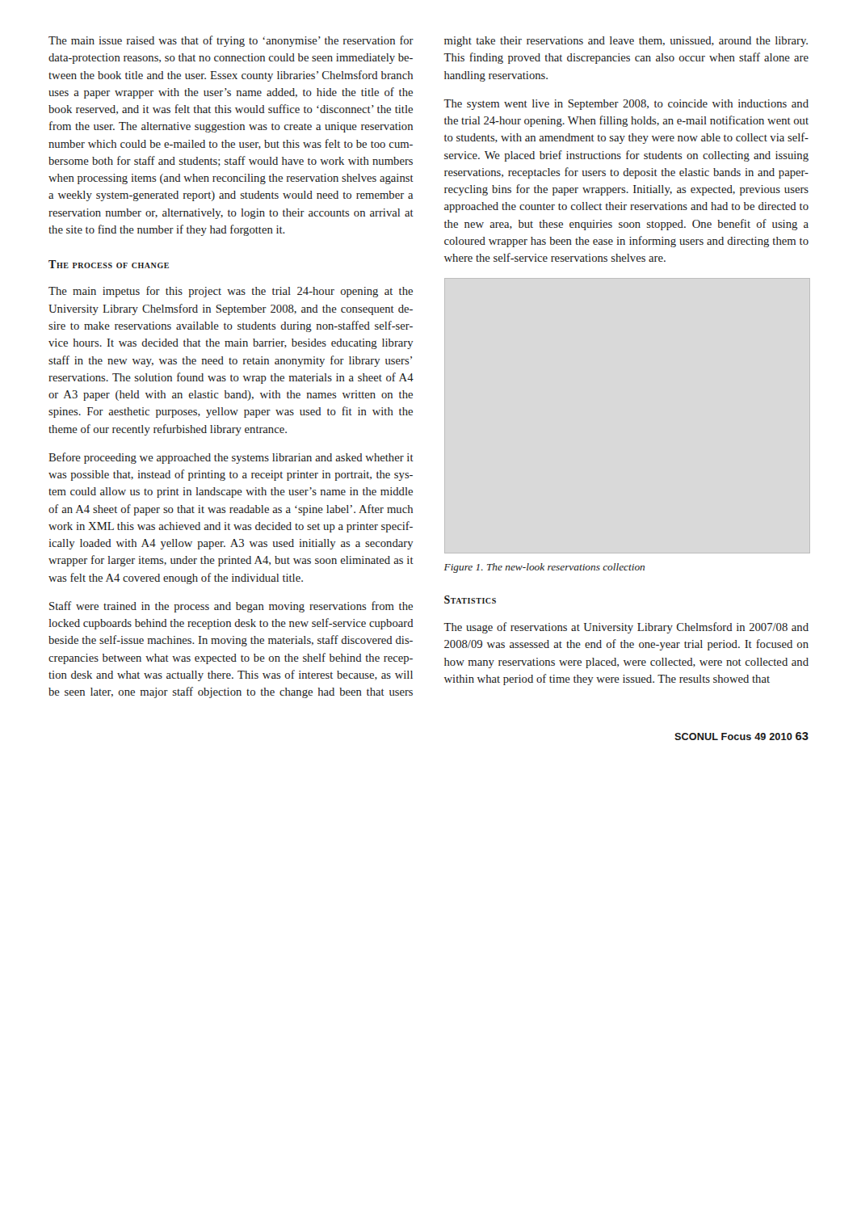The main issue raised was that of trying to ‘anonymise’ the reservation for data-protection reasons, so that no connection could be seen immediately between the book title and the user. Essex county libraries’ Chelmsford branch uses a paper wrapper with the user’s name added, to hide the title of the book reserved, and it was felt that this would suffice to ‘disconnect’ the title from the user. The alternative suggestion was to create a unique reservation number which could be e-mailed to the user, but this was felt to be too cumbersome both for staff and students; staff would have to work with numbers when processing items (and when reconciling the reservation shelves against a weekly system-generated report) and students would need to remember a reservation number or, alternatively, to login to their accounts on arrival at the site to find the number if they had forgotten it.
The process of change
The main impetus for this project was the trial 24-hour opening at the University Library Chelmsford in September 2008, and the consequent desire to make reservations available to students during non-staffed self-service hours. It was decided that the main barrier, besides educating library staff in the new way, was the need to retain anonymity for library users’ reservations. The solution found was to wrap the materials in a sheet of A4 or A3 paper (held with an elastic band), with the names written on the spines. For aesthetic purposes, yellow paper was used to fit in with the theme of our recently refurbished library entrance.
Before proceeding we approached the systems librarian and asked whether it was possible that, instead of printing to a receipt printer in portrait, the system could allow us to print in landscape with the user’s name in the middle of an A4 sheet of paper so that it was readable as a ‘spine label’. After much work in XML this was achieved and it was decided to set up a printer specifically loaded with A4 yellow paper. A3 was used initially as a secondary wrapper for larger items, under the printed A4, but was soon eliminated as it was felt the A4 covered enough of the individual title.
Staff were trained in the process and began moving reservations from the locked cupboards behind the reception desk to the new self-service cupboard beside the self-issue machines. In moving the materials, staff discovered discrepancies between what was expected to be on the shelf behind the reception desk and what was actually there. This was of interest because, as will be seen later, one major staff objection to the change had been that users might take their reservations and leave them, unissued, around the library. This finding proved that discrepancies can also occur when staff alone are handling reservations.
The system went live in September 2008, to coincide with inductions and the trial 24-hour opening. When filling holds, an e-mail notification went out to students, with an amendment to say they were now able to collect via self-service. We placed brief instructions for students on collecting and issuing reservations, receptacles for users to deposit the elastic bands in and paper-recycling bins for the paper wrappers. Initially, as expected, previous users approached the counter to collect their reservations and had to be directed to the new area, but these enquiries soon stopped. One benefit of using a coloured wrapper has been the ease in informing users and directing them to where the self-service reservations shelves are.
Figure 1. The new-look reservations collection
Statistics
The usage of reservations at University Library Chelmsford in 2007/08 and 2008/09 was assessed at the end of the one-year trial period. It focused on how many reservations were placed, were collected, were not collected and within what period of time they were issued. The results showed that
SCONUL Focus 49 2010 63